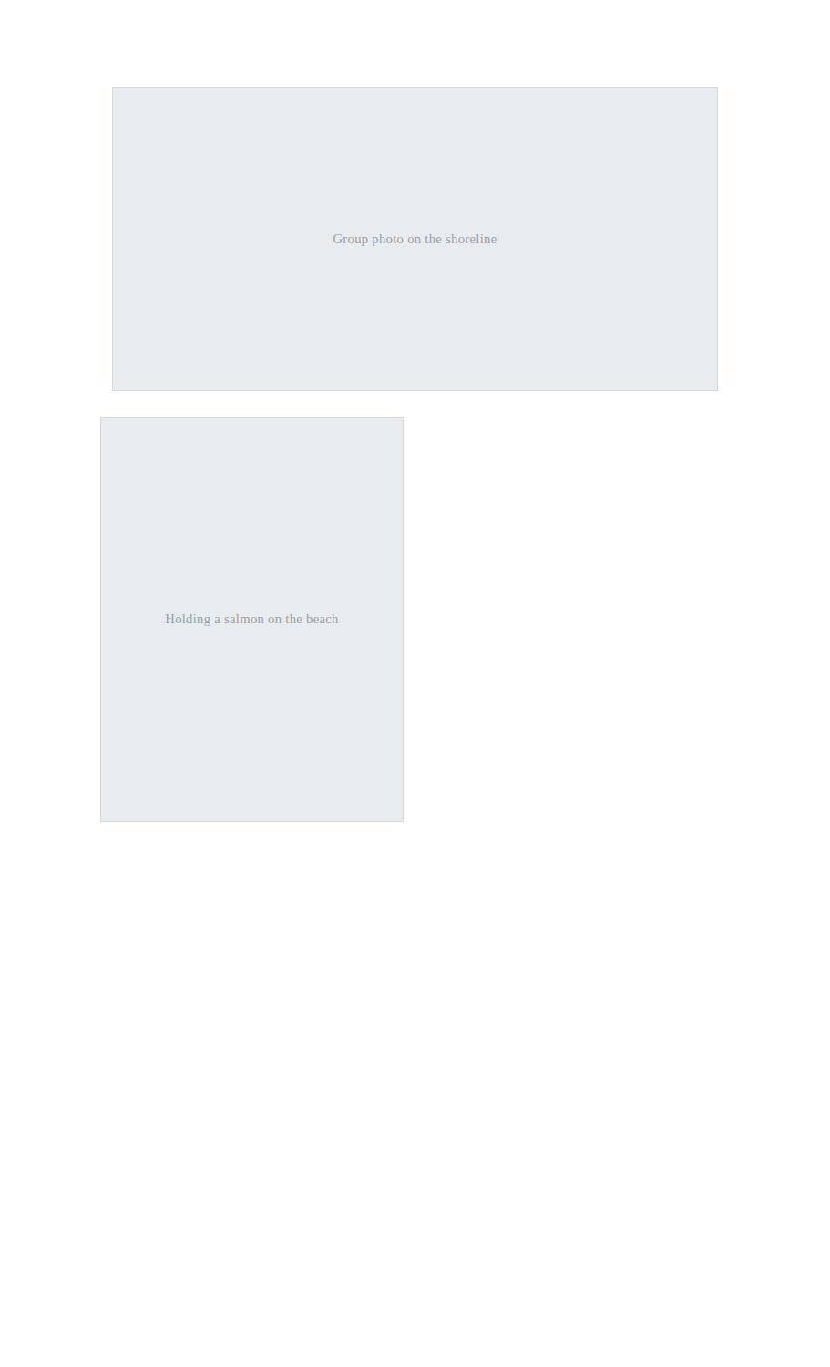Group photo on the shoreline
Holding a salmon on the beach